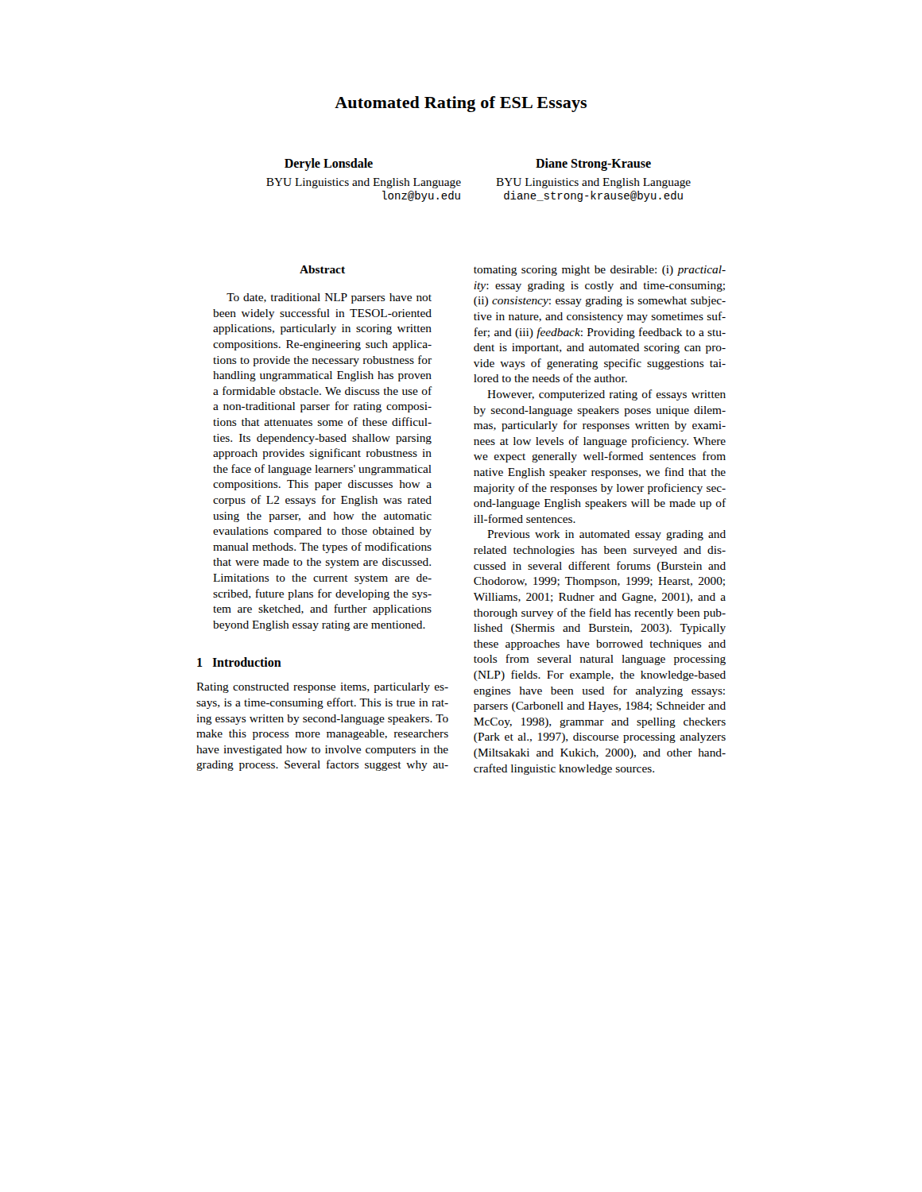Automated Rating of ESL Essays
| Deryle Lonsdale BYU Linguistics and English Language lonz@byu.edu | Diane Strong-Krause BYU Linguistics and English Language diane_strong-krause@byu.edu |
Abstract
To date, traditional NLP parsers have not been widely successful in TESOL-oriented applications, particularly in scoring written compositions. Re-engineering such applications to provide the necessary robustness for handling ungrammatical English has proven a formidable obstacle. We discuss the use of a non-traditional parser for rating compositions that attenuates some of these difficulties. Its dependency-based shallow parsing approach provides significant robustness in the face of language learners' ungrammatical compositions. This paper discusses how a corpus of L2 essays for English was rated using the parser, and how the automatic evaulations compared to those obtained by manual methods. The types of modifications that were made to the system are discussed. Limitations to the current system are described, future plans for developing the system are sketched, and further applications beyond English essay rating are mentioned.
1 Introduction
Rating constructed response items, particularly essays, is a time-consuming effort. This is true in rating essays written by second-language speakers. To make this process more manageable, researchers have investigated how to involve computers in the grading process. Several factors suggest why automating scoring might be desirable: (i) practicality: essay grading is costly and time-consuming; (ii) consistency: essay grading is somewhat subjective in nature, and consistency may sometimes suffer; and (iii) feedback: Providing feedback to a student is important, and automated scoring can provide ways of generating specific suggestions tailored to the needs of the author.
However, computerized rating of essays written by second-language speakers poses unique dilemmas, particularly for responses written by examinees at low levels of language proficiency. Where we expect generally well-formed sentences from native English speaker responses, we find that the majority of the responses by lower proficiency second-language English speakers will be made up of ill-formed sentences.
Previous work in automated essay grading and related technologies has been surveyed and discussed in several different forums (Burstein and Chodorow, 1999; Thompson, 1999; Hearst, 2000; Williams, 2001; Rudner and Gagne, 2001), and a thorough survey of the field has recently been published (Shermis and Burstein, 2003). Typically these approaches have borrowed techniques and tools from several natural language processing (NLP) fields. For example, the knowledge-based engines have been used for analyzing essays: parsers (Carbonell and Hayes, 1984; Schneider and McCoy, 1998), grammar and spelling checkers (Park et al., 1997), discourse processing analyzers (Miltsakaki and Kukich, 2000), and other hand-crafted linguistic knowledge sources.